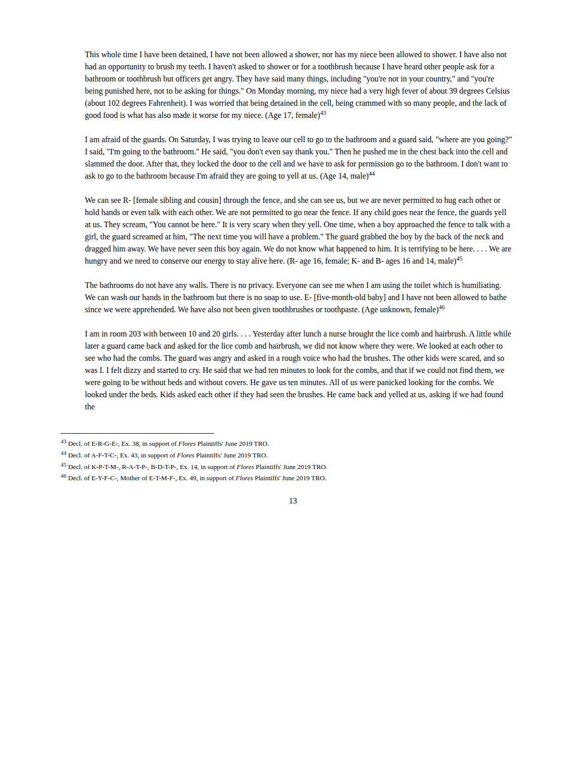This whole time I have been detained, I have not been allowed a shower, nor has my niece been allowed to shower. I have also not had an opportunity to brush my teeth. I haven't asked to shower or for a toothbrush because I have heard other people ask for a bathroom or toothbrush but officers get angry. They have said many things, including "you're not in your country," and "you're being punished here, not to be asking for things." On Monday morning, my niece had a very high fever of about 39 degrees Celsius (about 102 degrees Fahrenheit). I was worried that being detained in the cell, being crammed with so many people, and the lack of good food is what has also made it worse for my niece. (Age 17, female)43
I am afraid of the guards. On Saturday, I was trying to leave our cell to go to the bathroom and a guard said, "where are you going?" I said, "I'm going to the bathroom." He said, "you don't even say thank you." Then he pushed me in the chest back into the cell and slammed the door. After that, they locked the door to the cell and we have to ask for permission go to the bathroom. I don't want to ask to go to the bathroom because I'm afraid they are going to yell at us. (Age 14, male)44
We can see R- [female sibling and cousin] through the fence, and she can see us, but we are never permitted to hug each other or hold hands or even talk with each other. We are not permitted to go near the fence. If any child goes near the fence, the guards yell at us. They scream, "You cannot be here." It is very scary when they yell. One time, when a boy approached the fence to talk with a girl, the guard screamed at him, "The next time you will have a problem." The guard grabbed the boy by the back of the neck and dragged him away. We have never seen this boy again. We do not know what happened to him. It is terrifying to be here. . . . We are hungry and we need to conserve our energy to stay alive here. (R- age 16, female; K- and B- ages 16 and 14, male)45
The bathrooms do not have any walls. There is no privacy. Everyone can see me when I am using the toilet which is humiliating. We can wash our hands in the bathroom but there is no soap to use. E- [five-month-old baby] and I have not been allowed to bathe since we were apprehended. We have also not been given toothbrushes or toothpaste. (Age unknown, female)46
I am in room 203 with between 10 and 20 girls. . . . Yesterday after lunch a nurse brought the lice comb and hairbrush. A little while later a guard came back and asked for the lice comb and hairbrush, we did not know where they were. We looked at each other to see who had the combs. The guard was angry and asked in a rough voice who had the brushes. The other kids were scared, and so was I. I felt dizzy and started to cry. He said that we had ten minutes to look for the combs, and that if we could not find them, we were going to be without beds and without covers. He gave us ten minutes. All of us were panicked looking for the combs. We looked under the beds. Kids asked each other if they had seen the brushes. He came back and yelled at us, asking if we had found the
43 Decl. of E-R-G-E-, Ex. 38, in support of Flores Plaintiffs' June 2019 TRO.
44 Decl. of A-F-T-C-, Ex. 43, in support of Flores Plaintiffs' June 2019 TRO.
45 Decl. of K-P-T-M-, R-A-T-P-, B-D-T-P-, Ex. 14, in support of Flores Plaintiffs' June 2019 TRO.
46 Decl. of E-Y-F-C-, Mother of E-T-M-F-, Ex. 49, in support of Flores Plaintiffs' June 2019 TRO.
13